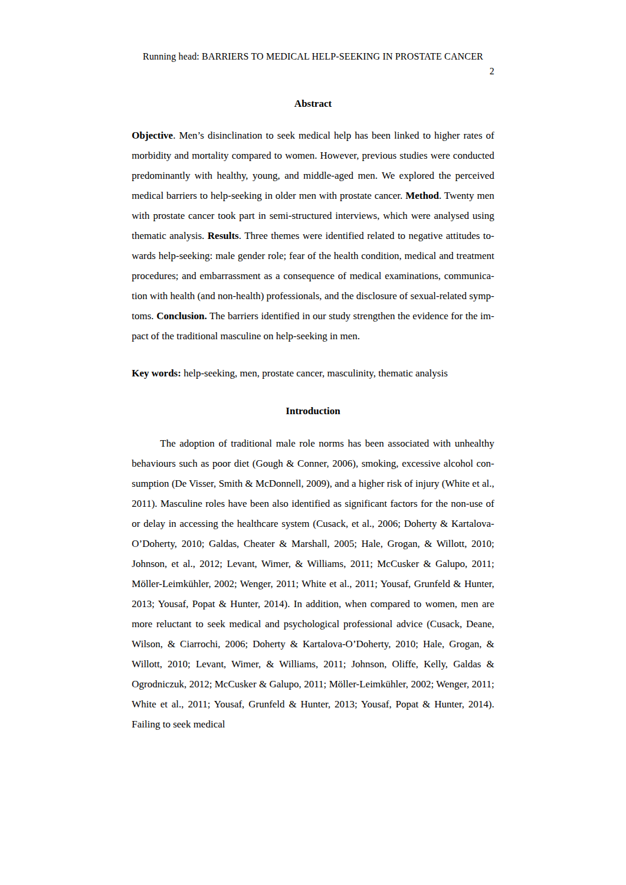Running head: BARRIERS TO MEDICAL HELP-SEEKING IN PROSTATE CANCER
2
Abstract
Objective. Men’s disinclination to seek medical help has been linked to higher rates of morbidity and mortality compared to women. However, previous studies were conducted predominantly with healthy, young, and middle-aged men. We explored the perceived medical barriers to help-seeking in older men with prostate cancer. Method. Twenty men with prostate cancer took part in semi-structured interviews, which were analysed using thematic analysis. Results. Three themes were identified related to negative attitudes towards help-seeking: male gender role; fear of the health condition, medical and treatment procedures; and embarrassment as a consequence of medical examinations, communication with health (and non-health) professionals, and the disclosure of sexual-related symptoms. Conclusion. The barriers identified in our study strengthen the evidence for the impact of the traditional masculine on help-seeking in men.
Key words: help-seeking, men, prostate cancer, masculinity, thematic analysis
Introduction
The adoption of traditional male role norms has been associated with unhealthy behaviours such as poor diet (Gough & Conner, 2006), smoking, excessive alcohol consumption (De Visser, Smith & McDonnell, 2009), and a higher risk of injury (White et al., 2011). Masculine roles have been also identified as significant factors for the non-use of or delay in accessing the healthcare system (Cusack, et al., 2006; Doherty & Kartalova-O’Doherty, 2010; Galdas, Cheater & Marshall, 2005; Hale, Grogan, & Willott, 2010; Johnson, et al., 2012; Levant, Wimer, & Williams, 2011; McCusker & Galupo, 2011; Möller-Leimkühler, 2002; Wenger, 2011; White et al., 2011; Yousaf, Grunfeld & Hunter, 2013; Yousaf, Popat & Hunter, 2014). In addition, when compared to women, men are more reluctant to seek medical and psychological professional advice (Cusack, Deane, Wilson, & Ciarrochi, 2006; Doherty & Kartalova-O’Doherty, 2010; Hale, Grogan, & Willott, 2010; Levant, Wimer, & Williams, 2011; Johnson, Oliffe, Kelly, Galdas & Ogrodniczuk, 2012; McCusker & Galupo, 2011; Möller-Leimkühler, 2002; Wenger, 2011; White et al., 2011; Yousaf, Grunfeld & Hunter, 2013; Yousaf, Popat & Hunter, 2014). Failing to seek medical